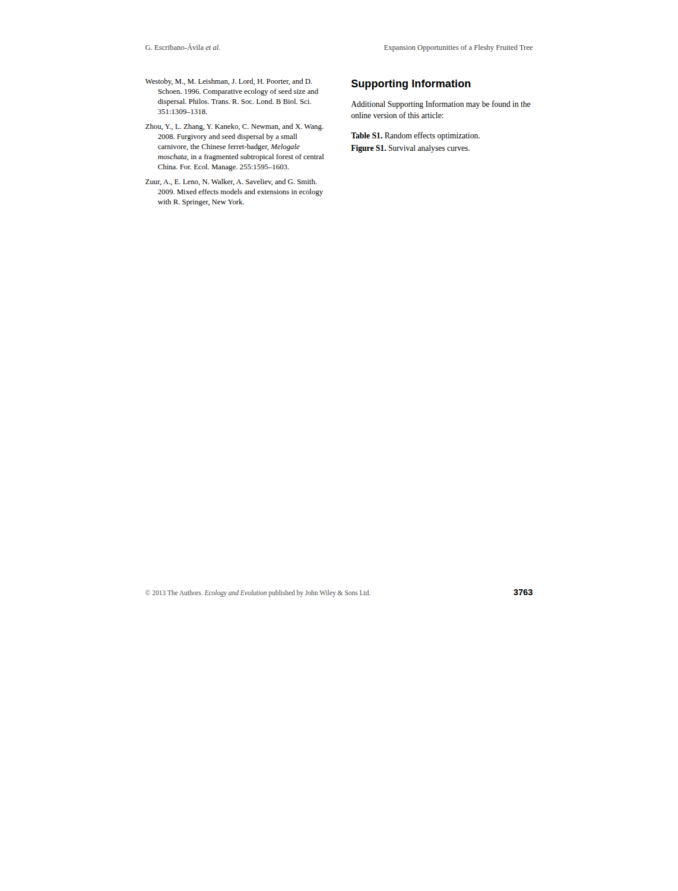G. Escribano-Ávila et al.
Expansion Opportunities of a Fleshy Fruited Tree
Westoby, M., M. Leishman, J. Lord, H. Poorter, and D. Schoen. 1996. Comparative ecology of seed size and dispersal. Philos. Trans. R. Soc. Lond. B Biol. Sci. 351:1309–1318.
Zhou, Y., L. Zhang, Y. Kaneko, C. Newman, and X. Wang. 2008. Furgivory and seed dispersal by a small carnivore, the Chinese ferret-badger, Melogale moschata, in a fragmented subtropical forest of central China. For. Ecol. Manage. 255:1595–1603.
Zuur, A., E. Leno, N. Walker, A. Saveliev, and G. Smith. 2009. Mixed effects models and extensions in ecology with R. Springer, New York.
Supporting Information
Additional Supporting Information may be found in the online version of this article:
Table S1. Random effects optimization.
Figure S1. Survival analyses curves.
© 2013 The Authors. Ecology and Evolution published by John Wiley & Sons Ltd.
3763